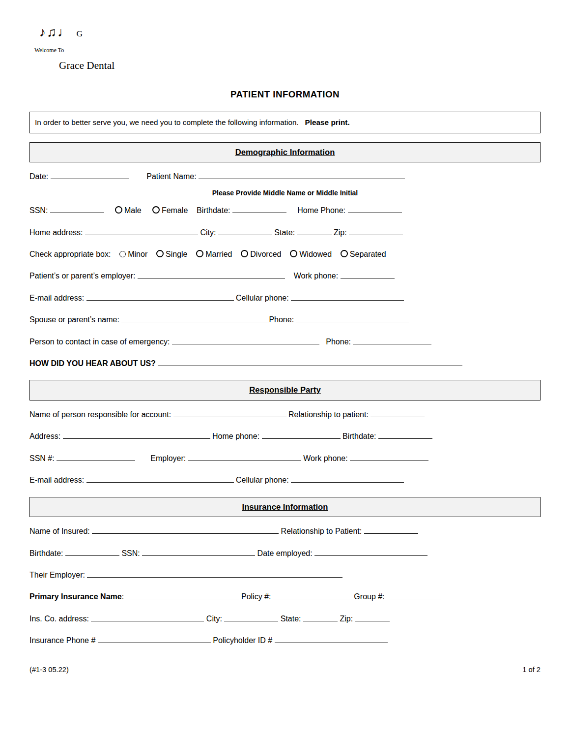♪♫♩ G
Welcome To
Grace Dental
PATIENT INFORMATION
In order to better serve you, we need you to complete the following information. Please print.
Demographic Information
Date: Patient Name:
Please Provide Middle Name or Middle Initial
SSN: Male Female Birthdate: Home Phone:
Home address: City: State: Zip:
Check appropriate box: Minor Single Married Divorced Widowed Separated
Patient’s or parent’s employer: Work phone:
E-mail address: Cellular phone:
Spouse or parent’s name: Phone:
Person to contact in case of emergency: Phone:
HOW DID YOU HEAR ABOUT US?
Responsible Party
Name of person responsible for account: Relationship to patient:
Address: Home phone: Birthdate:
SSN #: Employer: Work phone:
E-mail address: Cellular phone:
Insurance Information
Name of Insured: Relationship to Patient:
Birthdate: SSN: Date employed:
Their Employer:
Primary Insurance Name: Policy #: Group #:
Ins. Co. address: City: State: Zip:
Insurance Phone # Policyholder ID #
(#1-3 05.22) 1 of 2